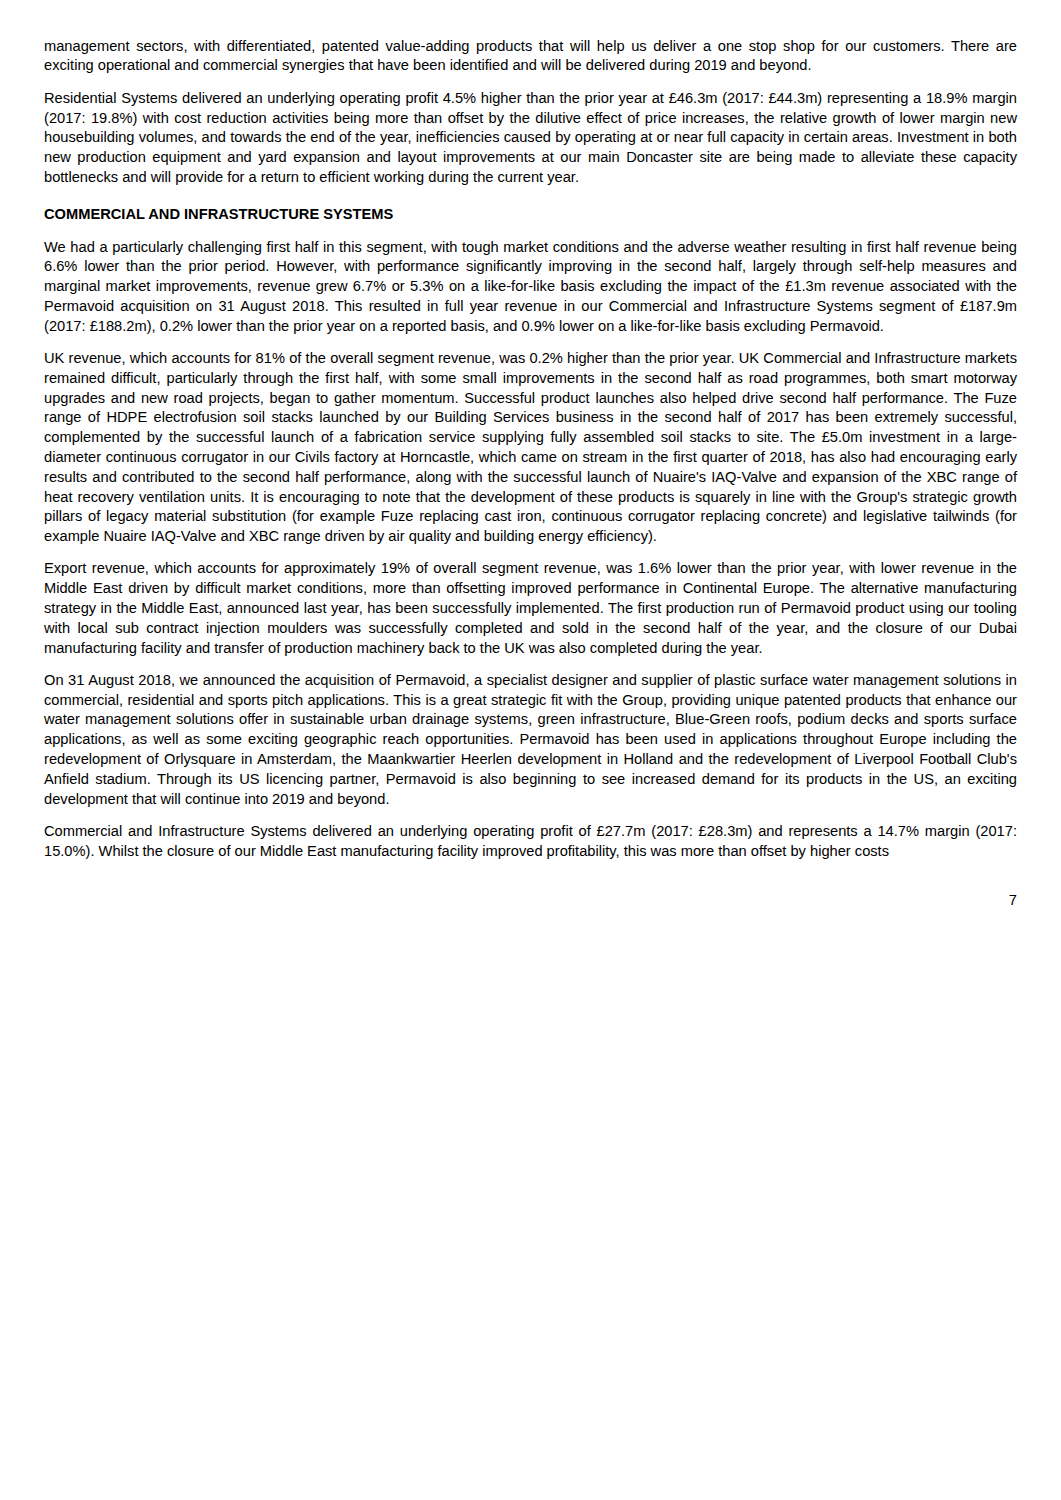management sectors, with differentiated, patented value-adding products that will help us deliver a one stop shop for our customers. There are exciting operational and commercial synergies that have been identified and will be delivered during 2019 and beyond.
Residential Systems delivered an underlying operating profit 4.5% higher than the prior year at £46.3m (2017: £44.3m) representing a 18.9% margin (2017: 19.8%) with cost reduction activities being more than offset by the dilutive effect of price increases, the relative growth of lower margin new housebuilding volumes, and towards the end of the year, inefficiencies caused by operating at or near full capacity in certain areas. Investment in both new production equipment and yard expansion and layout improvements at our main Doncaster site are being made to alleviate these capacity bottlenecks and will provide for a return to efficient working during the current year.
Commercial and Infrastructure Systems
We had a particularly challenging first half in this segment, with tough market conditions and the adverse weather resulting in first half revenue being 6.6% lower than the prior period. However, with performance significantly improving in the second half, largely through self-help measures and marginal market improvements, revenue grew 6.7% or 5.3% on a like-for-like basis excluding the impact of the £1.3m revenue associated with the Permavoid acquisition on 31 August 2018. This resulted in full year revenue in our Commercial and Infrastructure Systems segment of £187.9m (2017: £188.2m), 0.2% lower than the prior year on a reported basis, and 0.9% lower on a like-for-like basis excluding Permavoid.
UK revenue, which accounts for 81% of the overall segment revenue, was 0.2% higher than the prior year. UK Commercial and Infrastructure markets remained difficult, particularly through the first half, with some small improvements in the second half as road programmes, both smart motorway upgrades and new road projects, began to gather momentum. Successful product launches also helped drive second half performance. The Fuze range of HDPE electrofusion soil stacks launched by our Building Services business in the second half of 2017 has been extremely successful, complemented by the successful launch of a fabrication service supplying fully assembled soil stacks to site. The £5.0m investment in a large-diameter continuous corrugator in our Civils factory at Horncastle, which came on stream in the first quarter of 2018, has also had encouraging early results and contributed to the second half performance, along with the successful launch of Nuaire's IAQ-Valve and expansion of the XBC range of heat recovery ventilation units. It is encouraging to note that the development of these products is squarely in line with the Group's strategic growth pillars of legacy material substitution (for example Fuze replacing cast iron, continuous corrugator replacing concrete) and legislative tailwinds (for example Nuaire IAQ-Valve and XBC range driven by air quality and building energy efficiency).
Export revenue, which accounts for approximately 19% of overall segment revenue, was 1.6% lower than the prior year, with lower revenue in the Middle East driven by difficult market conditions, more than offsetting improved performance in Continental Europe. The alternative manufacturing strategy in the Middle East, announced last year, has been successfully implemented. The first production run of Permavoid product using our tooling with local sub contract injection moulders was successfully completed and sold in the second half of the year, and the closure of our Dubai manufacturing facility and transfer of production machinery back to the UK was also completed during the year.
On 31 August 2018, we announced the acquisition of Permavoid, a specialist designer and supplier of plastic surface water management solutions in commercial, residential and sports pitch applications. This is a great strategic fit with the Group, providing unique patented products that enhance our water management solutions offer in sustainable urban drainage systems, green infrastructure, Blue-Green roofs, podium decks and sports surface applications, as well as some exciting geographic reach opportunities. Permavoid has been used in applications throughout Europe including the redevelopment of Orlysquare in Amsterdam, the Maankwartier Heerlen development in Holland and the redevelopment of Liverpool Football Club's Anfield stadium. Through its US licencing partner, Permavoid is also beginning to see increased demand for its products in the US, an exciting development that will continue into 2019 and beyond.
Commercial and Infrastructure Systems delivered an underlying operating profit of £27.7m (2017: £28.3m) and represents a 14.7% margin (2017: 15.0%). Whilst the closure of our Middle East manufacturing facility improved profitability, this was more than offset by higher costs
7